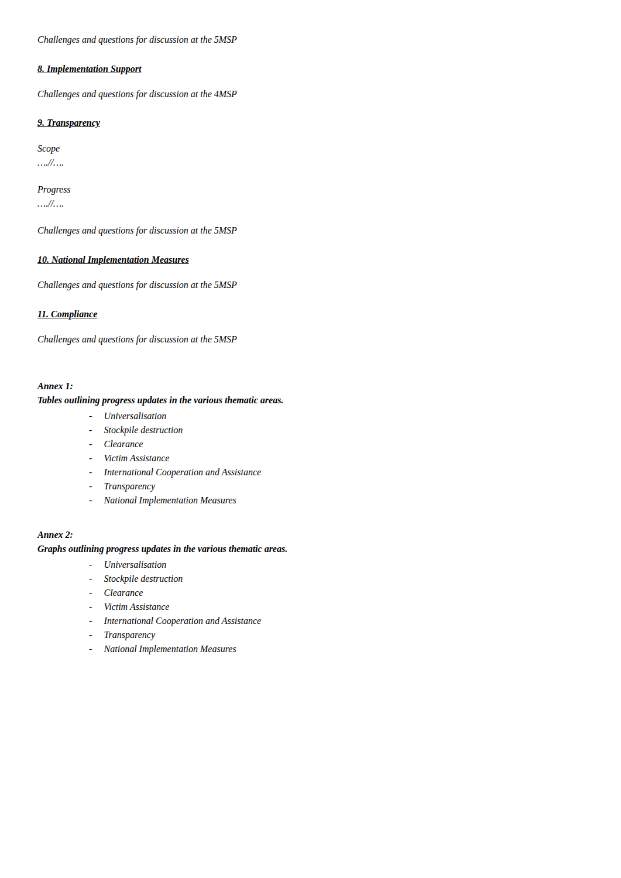Challenges and questions for discussion at the 5MSP
8. Implementation Support
Challenges and questions for discussion at the 4MSP
9. Transparency
Scope
….//….
Progress
….//….
Challenges and questions for discussion at the 5MSP
10. National Implementation Measures
Challenges and questions for discussion at the 5MSP
11. Compliance
Challenges and questions for discussion at the 5MSP
Annex 1:
Tables outlining progress updates in the various thematic areas.
Universalisation
Stockpile destruction
Clearance
Victim Assistance
International Cooperation and Assistance
Transparency
National Implementation Measures
Annex 2:
Graphs outlining progress updates in the various thematic areas.
Universalisation
Stockpile destruction
Clearance
Victim Assistance
International Cooperation and Assistance
Transparency
National Implementation Measures